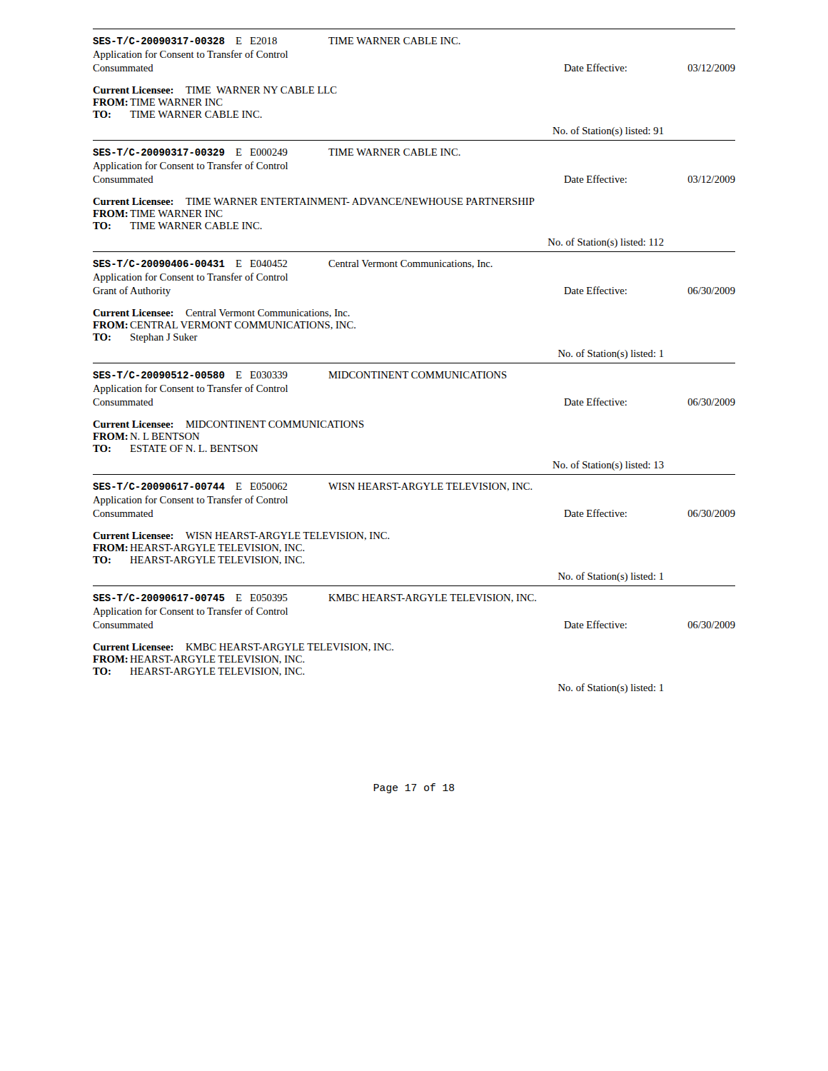SES-T/C-20090317-00328 E E2018 TIME WARNER CABLE INC.
Application for Consent to Transfer of Control
Consummated Date Effective: 03/12/2009
Current Licensee: TIME WARNER NY CABLE LLC
FROM: TIME WARNER INC
TO: TIME WARNER CABLE INC.
No. of Station(s) listed: 91
SES-T/C-20090317-00329 E E000249 TIME WARNER CABLE INC.
Application for Consent to Transfer of Control
Consummated Date Effective: 03/12/2009
Current Licensee: TIME WARNER ENTERTAINMENT- ADVANCE/NEWHOUSE PARTNERSHIP
FROM: TIME WARNER INC
TO: TIME WARNER CABLE INC.
No. of Station(s) listed: 112
SES-T/C-20090406-00431 E E040452 Central Vermont Communications, Inc.
Application for Consent to Transfer of Control
Grant of Authority Date Effective: 06/30/2009
Current Licensee: Central Vermont Communications, Inc.
FROM: CENTRAL VERMONT COMMUNICATIONS, INC.
TO: Stephan J Suker
No. of Station(s) listed: 1
SES-T/C-20090512-00580 E E030339 MIDCONTINENT COMMUNICATIONS
Application for Consent to Transfer of Control
Consummated Date Effective: 06/30/2009
Current Licensee: MIDCONTINENT COMMUNICATIONS
FROM: N. L BENTSON
TO: ESTATE OF N. L. BENTSON
No. of Station(s) listed: 13
SES-T/C-20090617-00744 E E050062 WISN HEARST-ARGYLE TELEVISION, INC.
Application for Consent to Transfer of Control
Consummated Date Effective: 06/30/2009
Current Licensee: WISN HEARST-ARGYLE TELEVISION, INC.
FROM: HEARST-ARGYLE TELEVISION, INC.
TO: HEARST-ARGYLE TELEVISION, INC.
No. of Station(s) listed: 1
SES-T/C-20090617-00745 E E050395 KMBC HEARST-ARGYLE TELEVISION, INC.
Application for Consent to Transfer of Control
Consummated Date Effective: 06/30/2009
Current Licensee: KMBC HEARST-ARGYLE TELEVISION, INC.
FROM: HEARST-ARGYLE TELEVISION, INC.
TO: HEARST-ARGYLE TELEVISION, INC.
No. of Station(s) listed: 1
Page 17 of 18